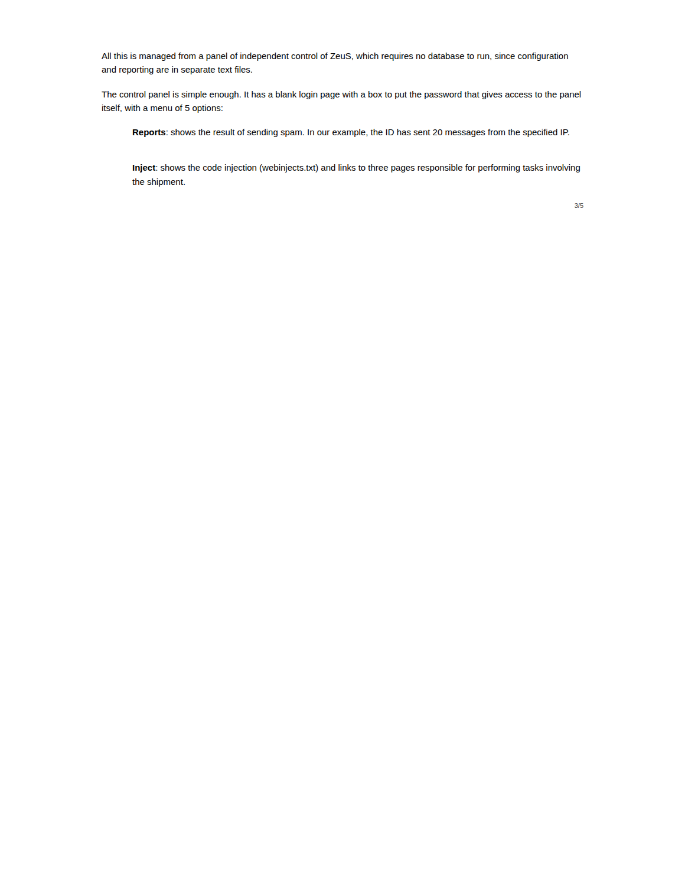All this is managed from a panel of independent control of ZeuS, which requires no database to run, since configuration and reporting are in separate text files.
The control panel is simple enough. It has a blank login page with a box to put the password that gives access to the panel itself, with a menu of 5 options:
Reports: shows the result of sending spam. In our example, the ID has sent 20 messages from the specified IP.
Inject: shows the code injection (webinjects.txt) and links to three pages responsible for performing tasks involving the shipment.
3/5